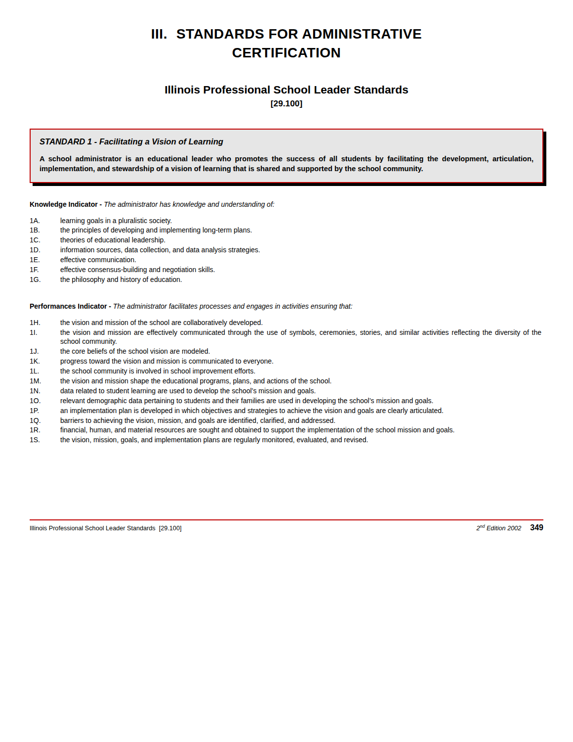III. STANDARDS FOR ADMINISTRATIVE
CERTIFICATION
Illinois Professional School Leader Standards
[29.100]
STANDARD 1 - Facilitating a Vision of Learning
A school administrator is an educational leader who promotes the success of all students by facilitating the development, articulation, implementation, and stewardship of a vision of learning that is shared and supported by the school community.
Knowledge Indicator - The administrator has knowledge and understanding of:
| 1A. | learning goals in a pluralistic society. |
| 1B. | the principles of developing and implementing long-term plans. |
| 1C. | theories of educational leadership. |
| 1D. | information sources, data collection, and data analysis strategies. |
| 1E. | effective communication. |
| 1F. | effective consensus-building and negotiation skills. |
| 1G. | the philosophy and history of education. |
Performances Indicator - The administrator facilitates processes and engages in activities ensuring that:
| 1H. | the vision and mission of the school are collaboratively developed. |
| 1I. | the vision and mission are effectively communicated through the use of symbols, ceremonies, stories, and similar activities reflecting the diversity of the school community. |
| 1J. | the core beliefs of the school vision are modeled. |
| 1K. | progress toward the vision and mission is communicated to everyone. |
| 1L. | the school community is involved in school improvement efforts. |
| 1M. | the vision and mission shape the educational programs, plans, and actions of the school. |
| 1N. | data related to student learning are used to develop the school’s mission and goals. |
| 1O. | relevant demographic data pertaining to students and their families are used in developing the school’s mission and goals. |
| 1P. | an implementation plan is developed in which objectives and strategies to achieve the vision and goals are clearly articulated. |
| 1Q. | barriers to achieving the vision, mission, and goals are identified, clarified, and addressed. |
| 1R. | financial, human, and material resources are sought and obtained to support the implementation of the school mission and goals. |
| 1S. | the vision, mission, goals, and implementation plans are regularly monitored, evaluated, and revised. |
Illinois Professional School Leader Standards [29.100]
2nd Edition 2002
349